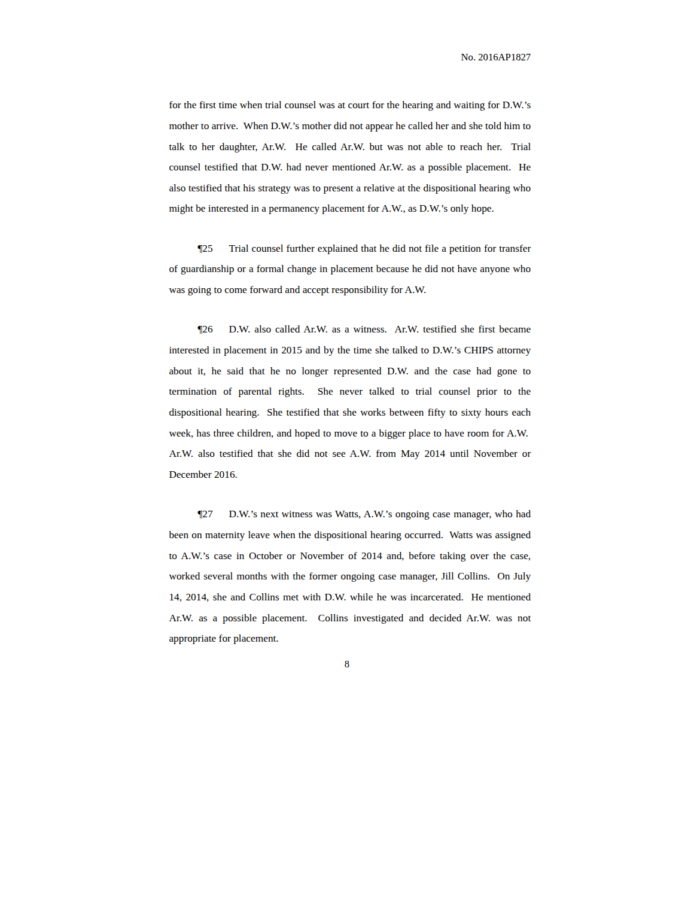No. 2016AP1827
for the first time when trial counsel was at court for the hearing and waiting for D.W.’s mother to arrive. When D.W.’s mother did not appear he called her and she told him to talk to her daughter, Ar.W. He called Ar.W. but was not able to reach her. Trial counsel testified that D.W. had never mentioned Ar.W. as a possible placement. He also testified that his strategy was to present a relative at the dispositional hearing who might be interested in a permanency placement for A.W., as D.W.’s only hope.
¶25 Trial counsel further explained that he did not file a petition for transfer of guardianship or a formal change in placement because he did not have anyone who was going to come forward and accept responsibility for A.W.
¶26 D.W. also called Ar.W. as a witness. Ar.W. testified she first became interested in placement in 2015 and by the time she talked to D.W.’s CHIPS attorney about it, he said that he no longer represented D.W. and the case had gone to termination of parental rights. She never talked to trial counsel prior to the dispositional hearing. She testified that she works between fifty to sixty hours each week, has three children, and hoped to move to a bigger place to have room for A.W. Ar.W. also testified that she did not see A.W. from May 2014 until November or December 2016.
¶27 D.W.’s next witness was Watts, A.W.’s ongoing case manager, who had been on maternity leave when the dispositional hearing occurred. Watts was assigned to A.W.’s case in October or November of 2014 and, before taking over the case, worked several months with the former ongoing case manager, Jill Collins. On July 14, 2014, she and Collins met with D.W. while he was incarcerated. He mentioned Ar.W. as a possible placement. Collins investigated and decided Ar.W. was not appropriate for placement.
8